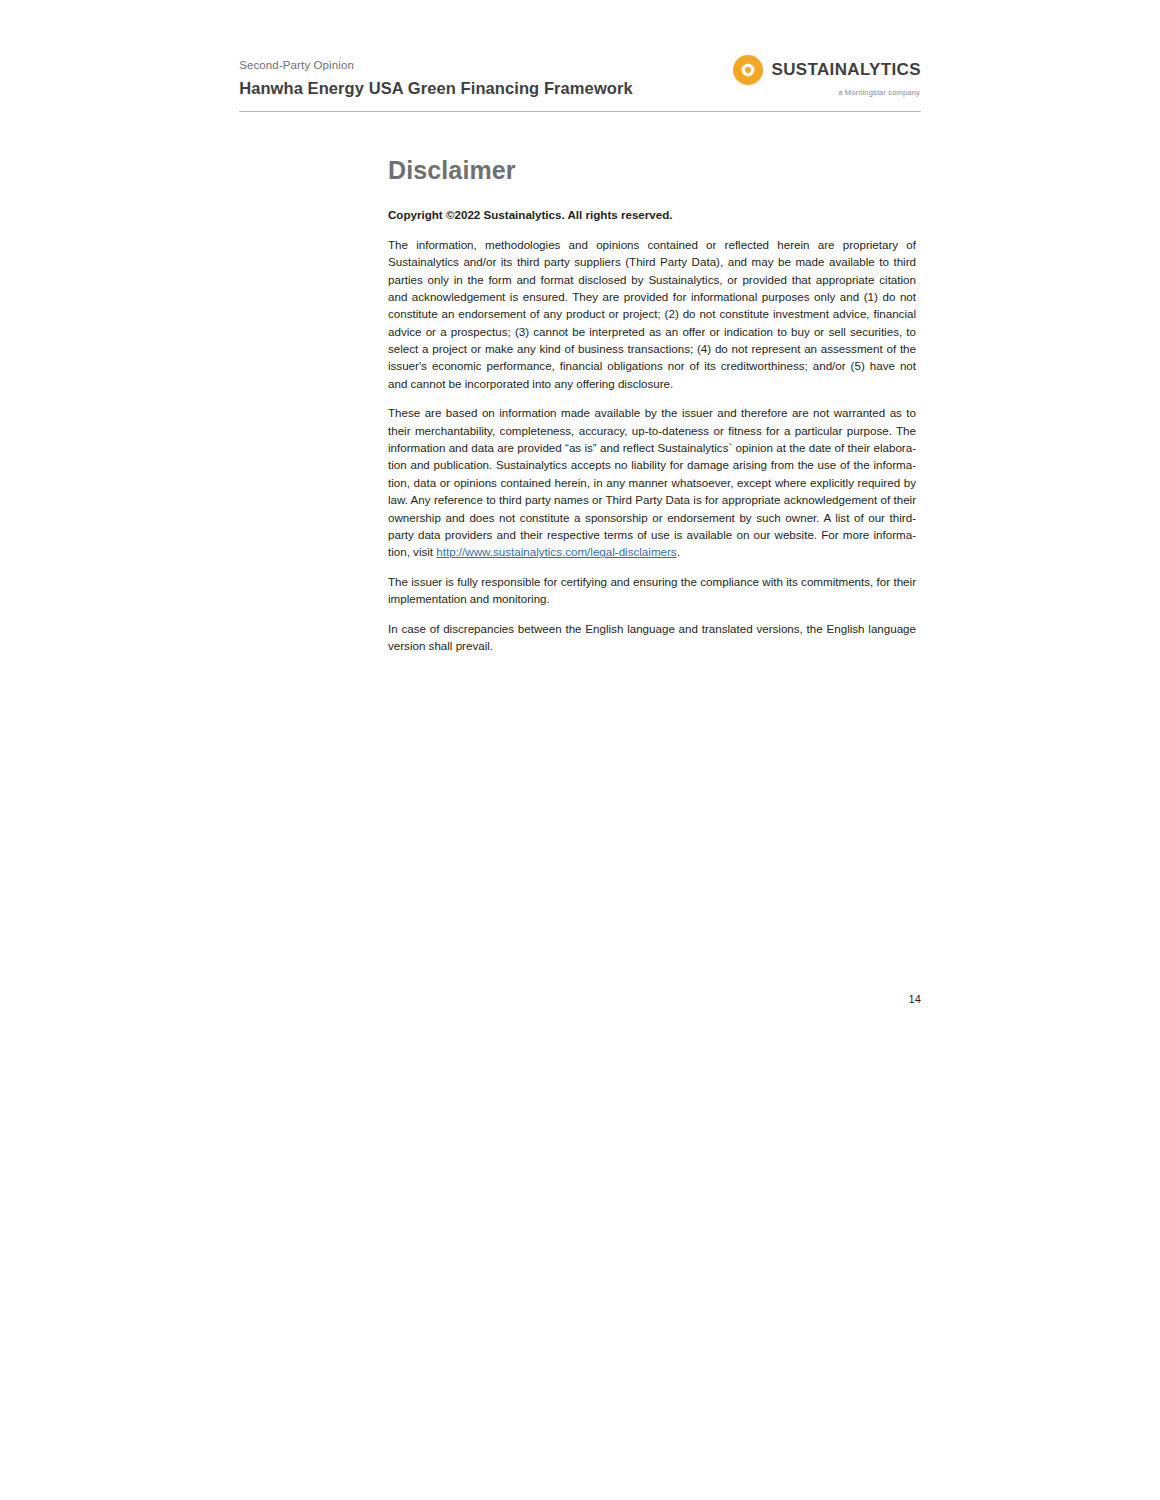Second-Party Opinion
Hanwha Energy USA Green Financing Framework
SUSTAINALYTICS
a Morningstar company
Disclaimer
Copyright ©2022 Sustainalytics. All rights reserved.
The information, methodologies and opinions contained or reflected herein are proprietary of Sustainalytics and/or its third party suppliers (Third Party Data), and may be made available to third parties only in the form and format disclosed by Sustainalytics, or provided that appropriate citation and acknowledgement is ensured. They are provided for informational purposes only and (1) do not constitute an endorsement of any product or project; (2) do not constitute investment advice, financial advice or a prospectus; (3) cannot be interpreted as an offer or indication to buy or sell securities, to select a project or make any kind of business transactions; (4) do not represent an assessment of the issuer's economic performance, financial obligations nor of its creditworthiness; and/or (5) have not and cannot be incorporated into any offering disclosure.
These are based on information made available by the issuer and therefore are not warranted as to their merchantability, completeness, accuracy, up-to-dateness or fitness for a particular purpose. The information and data are provided “as is” and reflect Sustainalytics` opinion at the date of their elaboration and publication. Sustainalytics accepts no liability for damage arising from the use of the information, data or opinions contained herein, in any manner whatsoever, except where explicitly required by law. Any reference to third party names or Third Party Data is for appropriate acknowledgement of their ownership and does not constitute a sponsorship or endorsement by such owner. A list of our third-party data providers and their respective terms of use is available on our website. For more information, visit http://www.sustainalytics.com/legal-disclaimers.
The issuer is fully responsible for certifying and ensuring the compliance with its commitments, for their implementation and monitoring.
In case of discrepancies between the English language and translated versions, the English language version shall prevail.
14